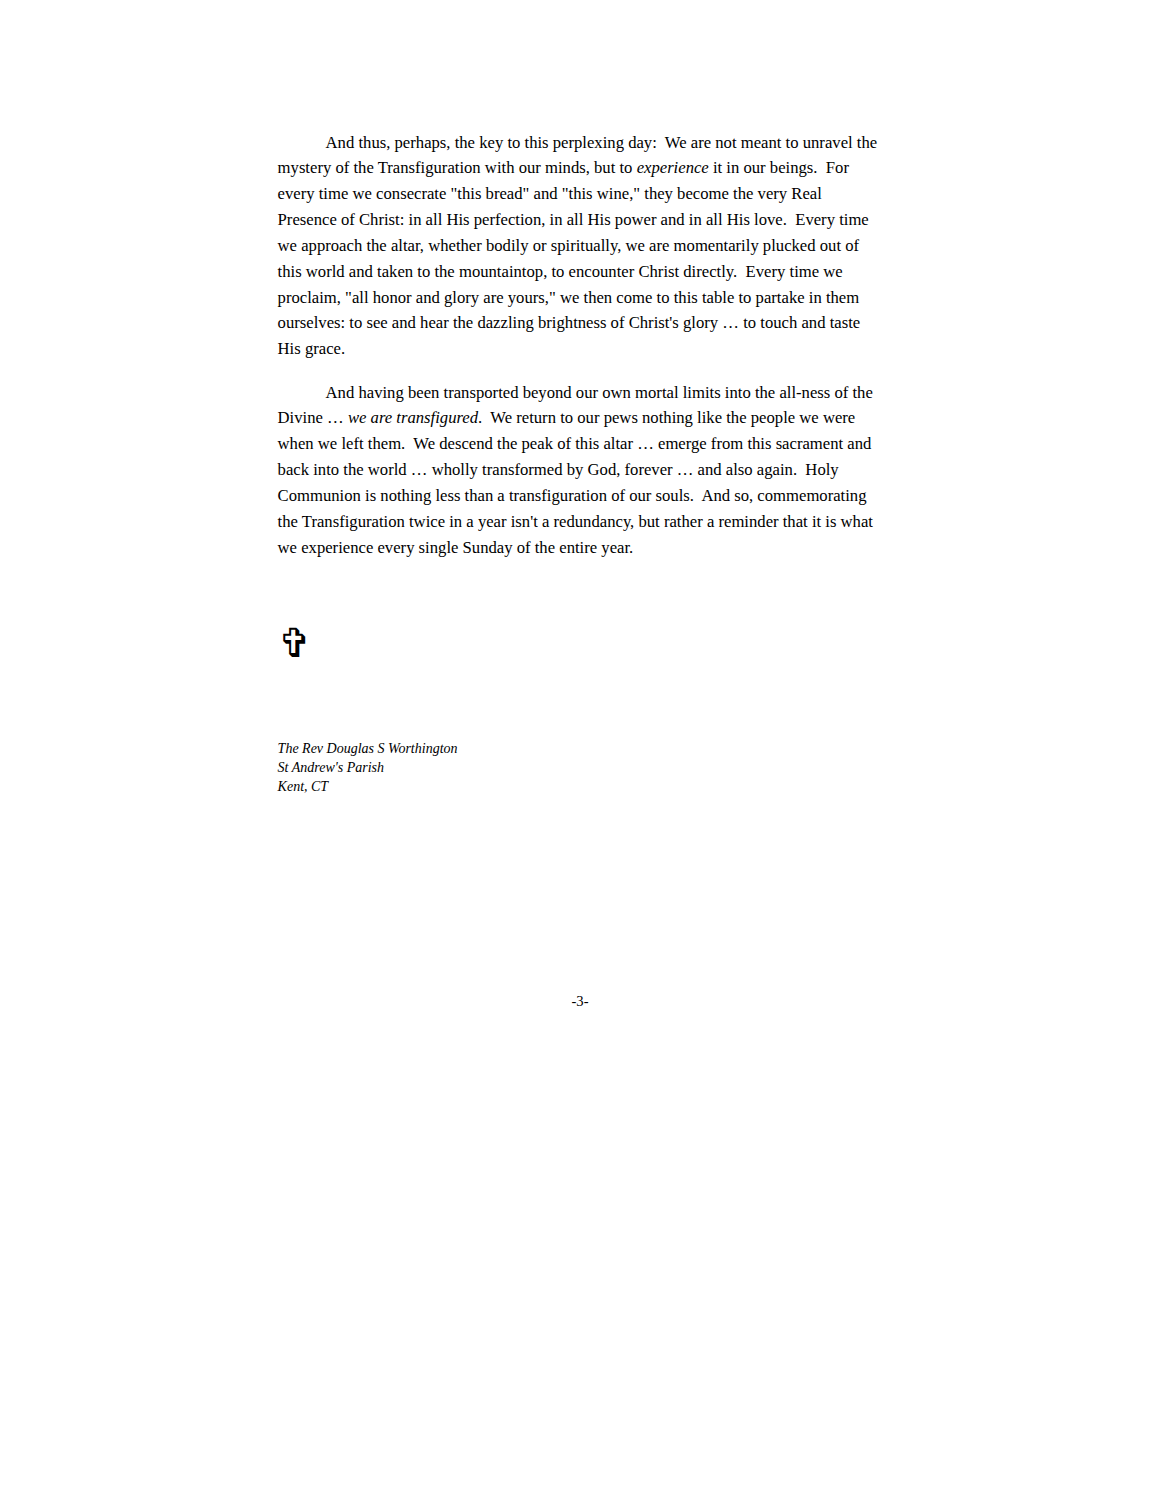And thus, perhaps, the key to this perplexing day: We are not meant to unravel the mystery of the Transfiguration with our minds, but to experience it in our beings. For every time we consecrate "this bread" and "this wine," they become the very Real Presence of Christ: in all His perfection, in all His power and in all His love. Every time we approach the altar, whether bodily or spiritually, we are momentarily plucked out of this world and taken to the mountaintop, to encounter Christ directly. Every time we proclaim, "all honor and glory are yours," we then come to this table to partake in them ourselves: to see and hear the dazzling brightness of Christ's glory … to touch and taste His grace.
And having been transported beyond our own mortal limits into the all-ness of the Divine … we are transfigured. We return to our pews nothing like the people we were when we left them. We descend the peak of this altar … emerge from this sacrament and back into the world … wholly transformed by God, forever … and also again. Holy Communion is nothing less than a transfiguration of our souls. And so, commemorating the Transfiguration twice in a year isn't a redundancy, but rather a reminder that it is what we experience every single Sunday of the entire year.
✞
The Rev Douglas S Worthington
St Andrew's Parish
Kent, CT
-3-